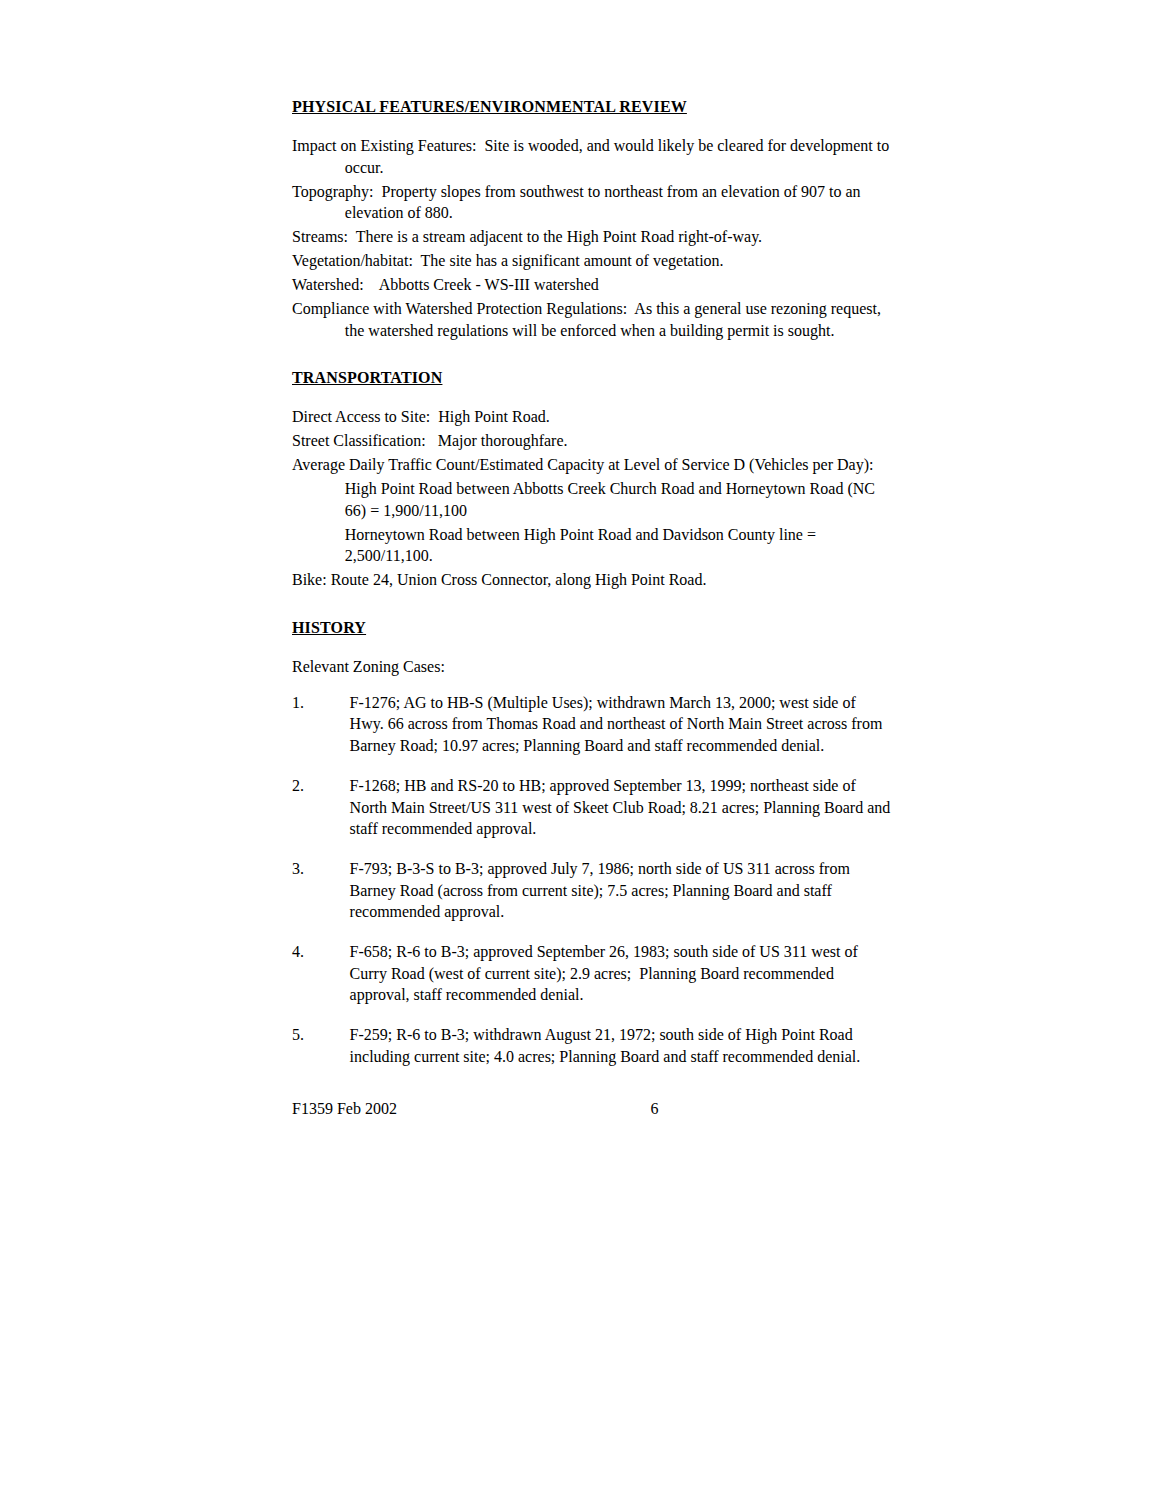PHYSICAL FEATURES/ENVIRONMENTAL REVIEW
Impact on Existing Features: Site is wooded, and would likely be cleared for development to occur.
Topography: Property slopes from southwest to northeast from an elevation of 907 to an elevation of 880.
Streams: There is a stream adjacent to the High Point Road right-of-way.
Vegetation/habitat: The site has a significant amount of vegetation.
Watershed: Abbotts Creek - WS-III watershed
Compliance with Watershed Protection Regulations: As this a general use rezoning request, the watershed regulations will be enforced when a building permit is sought.
TRANSPORTATION
Direct Access to Site: High Point Road.
Street Classification: Major thoroughfare.
Average Daily Traffic Count/Estimated Capacity at Level of Service D (Vehicles per Day):
High Point Road between Abbotts Creek Church Road and Horneytown Road (NC 66) = 1,900/11,100
Horneytown Road between High Point Road and Davidson County line = 2,500/11,100.
Bike: Route 24, Union Cross Connector, along High Point Road.
HISTORY
Relevant Zoning Cases:
1. F-1276; AG to HB-S (Multiple Uses); withdrawn March 13, 2000; west side of Hwy. 66 across from Thomas Road and northeast of North Main Street across from Barney Road; 10.97 acres; Planning Board and staff recommended denial.
2. F-1268; HB and RS-20 to HB; approved September 13, 1999; northeast side of North Main Street/US 311 west of Skeet Club Road; 8.21 acres; Planning Board and staff recommended approval.
3. F-793; B-3-S to B-3; approved July 7, 1986; north side of US 311 across from Barney Road (across from current site); 7.5 acres; Planning Board and staff recommended approval.
4. F-658; R-6 to B-3; approved September 26, 1983; south side of US 311 west of Curry Road (west of current site); 2.9 acres; Planning Board recommended approval, staff recommended denial.
5. F-259; R-6 to B-3; withdrawn August 21, 1972; south side of High Point Road including current site; 4.0 acres; Planning Board and staff recommended denial.
F1359 Feb 2002 6